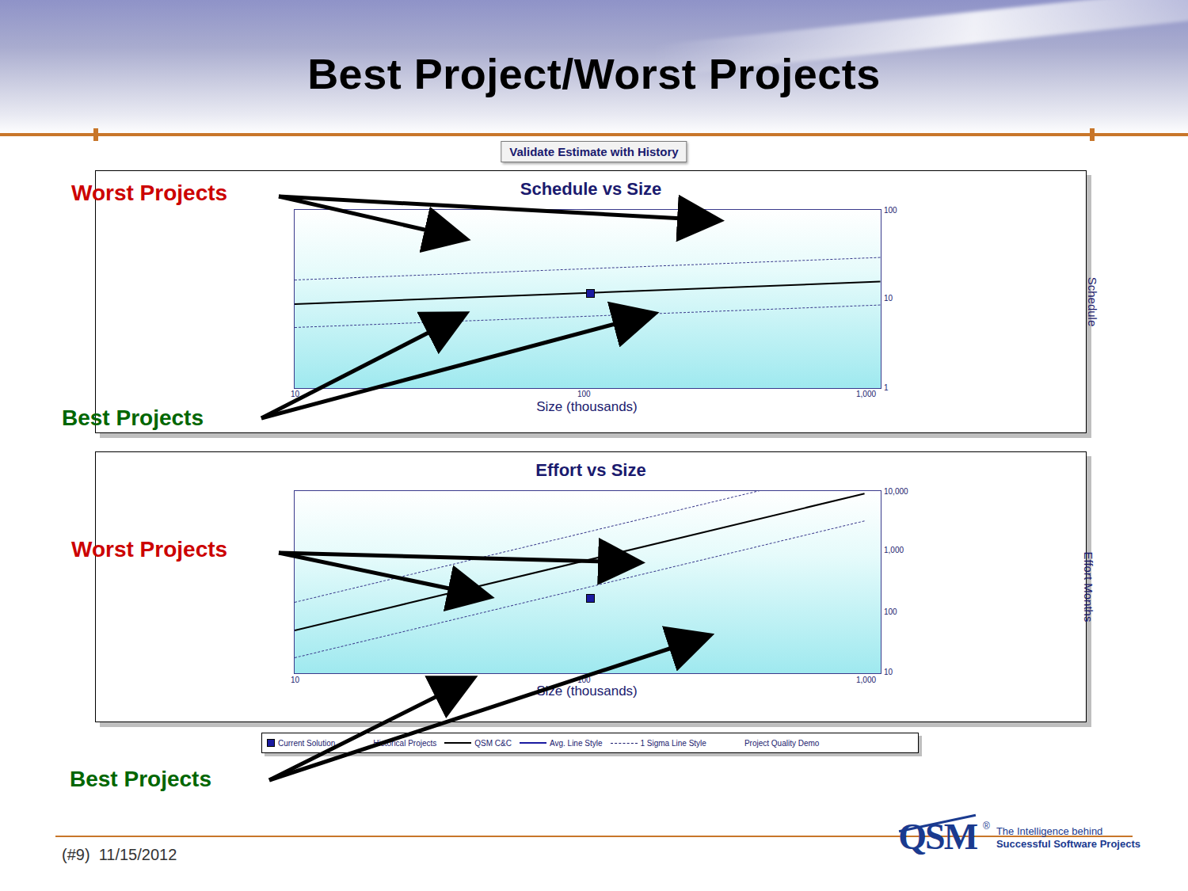Best Project/Worst Projects
Validate Estimate with History
Schedule vs Size
100
10
1
10
100
1,000
Schedule
Size (thousands)
Effort vs Size
10,000
1,000
100
10
10
100
1,000
Effort Months
Size (thousands)
Worst Projects
Best Projects
Worst Projects
Best Projects
Current Solution
Historical Projects
QSM C&C
Avg. Line Style
1 Sigma Line Style
Project Quality Demo
(#9) 11/15/2012
QSM
®
The Intelligence behind
Successful Software Projects